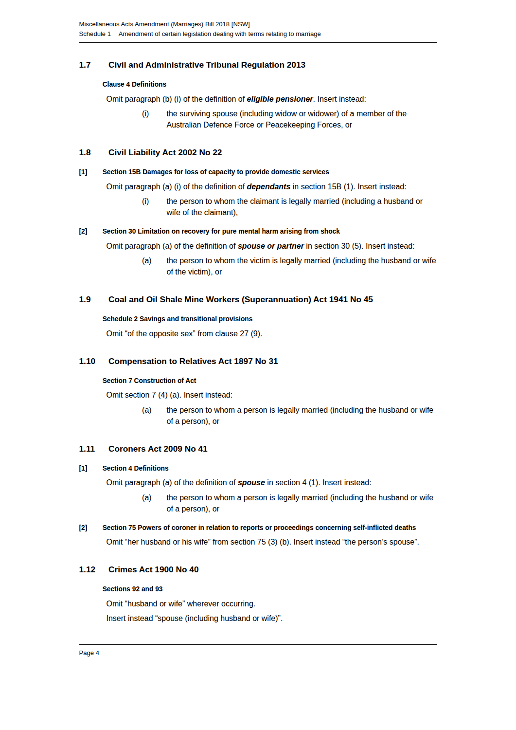Miscellaneous Acts Amendment (Marriages) Bill 2018 [NSW] Schedule 1 Amendment of certain legislation dealing with terms relating to marriage
1.7 Civil and Administrative Tribunal Regulation 2013
Clause 4 Definitions
Omit paragraph (b) (i) of the definition of eligible pensioner. Insert instead:
(i) the surviving spouse (including widow or widower) of a member of the Australian Defence Force or Peacekeeping Forces, or
1.8 Civil Liability Act 2002 No 22
[1] Section 15B Damages for loss of capacity to provide domestic services
Omit paragraph (a) (i) of the definition of dependants in section 15B (1). Insert instead:
(i) the person to whom the claimant is legally married (including a husband or wife of the claimant),
[2] Section 30 Limitation on recovery for pure mental harm arising from shock
Omit paragraph (a) of the definition of spouse or partner in section 30 (5). Insert instead:
(a) the person to whom the victim is legally married (including the husband or wife of the victim), or
1.9 Coal and Oil Shale Mine Workers (Superannuation) Act 1941 No 45
Schedule 2 Savings and transitional provisions
Omit “of the opposite sex” from clause 27 (9).
1.10 Compensation to Relatives Act 1897 No 31
Section 7 Construction of Act
Omit section 7 (4) (a). Insert instead:
(a) the person to whom a person is legally married (including the husband or wife of a person), or
1.11 Coroners Act 2009 No 41
[1] Section 4 Definitions
Omit paragraph (a) of the definition of spouse in section 4 (1). Insert instead:
(a) the person to whom a person is legally married (including the husband or wife of a person), or
[2] Section 75 Powers of coroner in relation to reports or proceedings concerning self-inflicted deaths
Omit “her husband or his wife” from section 75 (3) (b). Insert instead “the person’s spouse”.
1.12 Crimes Act 1900 No 40
Sections 92 and 93
Omit “husband or wife” wherever occurring.
Insert instead “spouse (including husband or wife)”.
Page 4